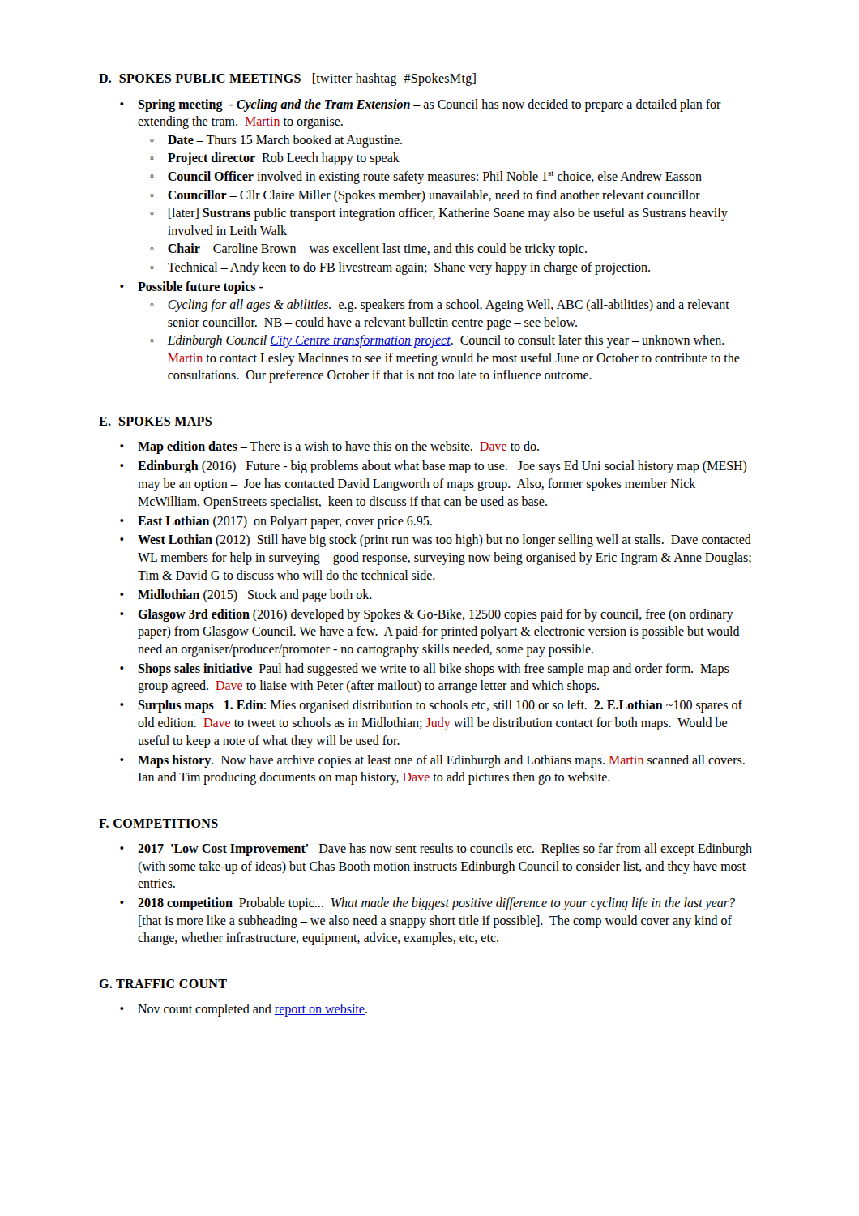D. SPOKES PUBLIC MEETINGS [twitter hashtag #SpokesMtg]
Spring meeting - Cycling and the Tram Extension – as Council has now decided to prepare a detailed plan for extending the tram. Martin to organise.
Date – Thurs 15 March booked at Augustine.
Project director Rob Leech happy to speak
Council Officer involved in existing route safety measures: Phil Noble 1st choice, else Andrew Easson
Councillor – Cllr Claire Miller (Spokes member) unavailable, need to find another relevant councillor
[later] Sustrans public transport integration officer, Katherine Soane may also be useful as Sustrans heavily involved in Leith Walk
Chair – Caroline Brown – was excellent last time, and this could be tricky topic.
Technical – Andy keen to do FB livestream again; Shane very happy in charge of projection.
Possible future topics -
Cycling for all ages & abilities. e.g. speakers from a school, Ageing Well, ABC (all-abilities) and a relevant senior councillor. NB – could have a relevant bulletin centre page – see below.
Edinburgh Council City Centre transformation project. Council to consult later this year – unknown when. Martin to contact Lesley Macinnes to see if meeting would be most useful June or October to contribute to the consultations. Our preference October if that is not too late to influence outcome.
E. SPOKES MAPS
Map edition dates – There is a wish to have this on the website. Dave to do.
Edinburgh (2016) Future - big problems about what base map to use. Joe says Ed Uni social history map (MESH) may be an option – Joe has contacted David Langworth of maps group. Also, former spokes member Nick McWilliam, OpenStreets specialist, keen to discuss if that can be used as base.
East Lothian (2017) on Polyart paper, cover price 6.95.
West Lothian (2012) Still have big stock (print run was too high) but no longer selling well at stalls. Dave contacted WL members for help in surveying – good response, surveying now being organised by Eric Ingram & Anne Douglas; Tim & David G to discuss who will do the technical side.
Midlothian (2015) Stock and page both ok.
Glasgow 3rd edition (2016) developed by Spokes & Go-Bike, 12500 copies paid for by council, free (on ordinary paper) from Glasgow Council. We have a few. A paid-for printed polyart & electronic version is possible but would need an organiser/producer/promoter - no cartography skills needed, some pay possible.
Shops sales initiative Paul had suggested we write to all bike shops with free sample map and order form. Maps group agreed. Dave to liaise with Peter (after mailout) to arrange letter and which shops.
Surplus maps 1. Edin: Mies organised distribution to schools etc, still 100 or so left. 2. E.Lothian ~100 spares of old edition. Dave to tweet to schools as in Midlothian; Judy will be distribution contact for both maps. Would be useful to keep a note of what they will be used for.
Maps history. Now have archive copies at least one of all Edinburgh and Lothians maps. Martin scanned all covers. Ian and Tim producing documents on map history, Dave to add pictures then go to website.
F. COMPETITIONS
2017 'Low Cost Improvement' Dave has now sent results to councils etc. Replies so far from all except Edinburgh (with some take-up of ideas) but Chas Booth motion instructs Edinburgh Council to consider list, and they have most entries.
2018 competition Probable topic... What made the biggest positive difference to your cycling life in the last year? [that is more like a subheading – we also need a snappy short title if possible]. The comp would cover any kind of change, whether infrastructure, equipment, advice, examples, etc, etc.
G. TRAFFIC COUNT
Nov count completed and report on website.